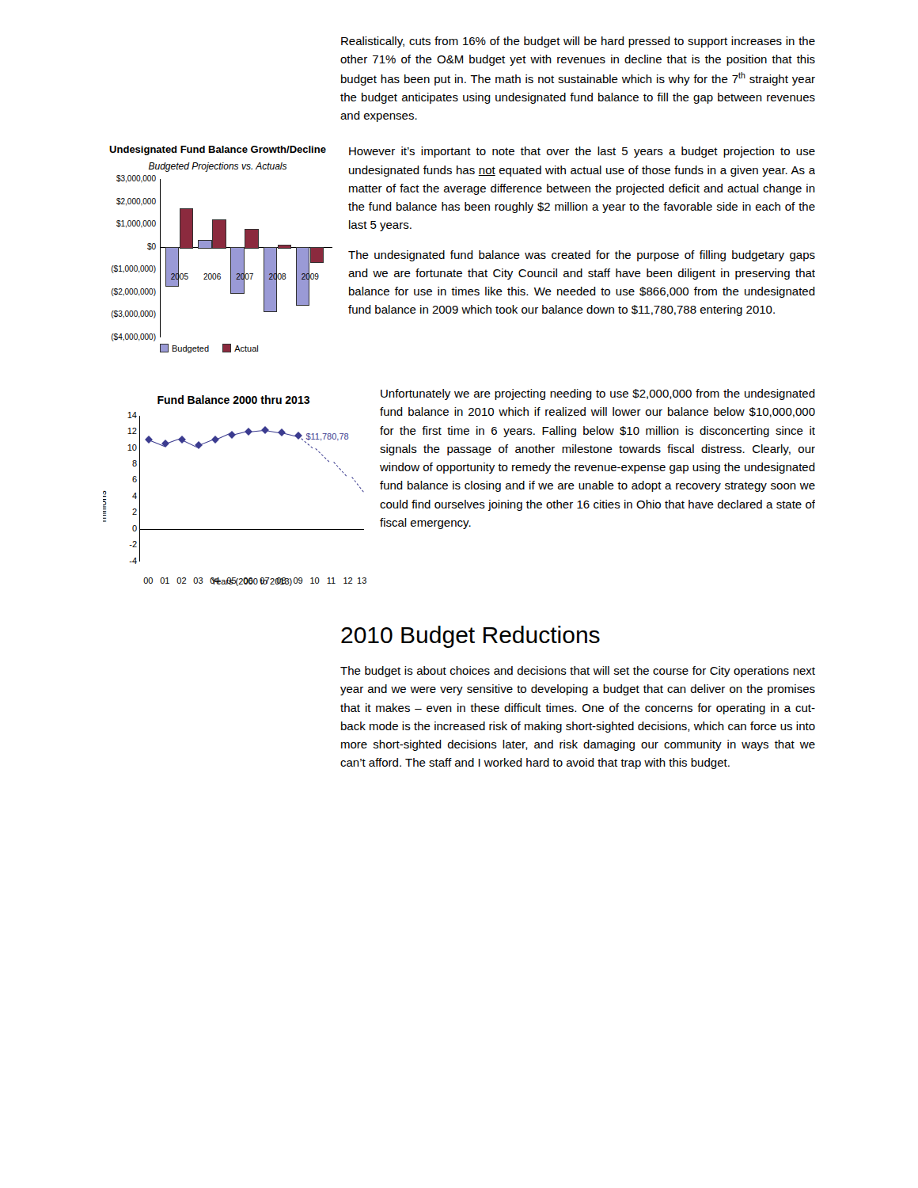Realistically, cuts from 16% of the budget will be hard pressed to support increases in the other 71% of the O&M budget yet with revenues in decline that is the position that this budget has been put in. The math is not sustainable which is why for the 7th straight year the budget anticipates using undesignated fund balance to fill the gap between revenues and expenses.
Undesignated Fund Balance Growth/Decline
Budgeted Projections vs. Actuals
$3,000,000 $2,000,000 $1,000,000 $0 ($1,000,000) ($2,000,000) ($3,000,000) ($4,000,000)
2005
2006
2007
2008
2009
Budgeted Actual
However it’s important to note that over the last 5 years a budget projection to use undesignated funds has not equated with actual use of those funds in a given year. As a matter of fact the average difference between the projected deficit and actual change in the fund balance has been roughly $2 million a year to the favorable side in each of the last 5 years.
The undesignated fund balance was created for the purpose of filling budgetary gaps and we are fortunate that City Council and staff have been diligent in preserving that balance for use in times like this. We needed to use $866,000 from the undesignated fund balance in 2009 which took our balance down to $11,780,788 entering 2010.
Fund Balance 2000 thru 2013
millions
14 12 10 8 6 4 2 0 -2 -4
$11,780,78
00 01 02 03 04 05 06 07 08 09 10 11 12 13
Years (2000 to 2013)
Unfortunately we are projecting needing to use $2,000,000 from the undesignated fund balance in 2010 which if realized will lower our balance below $10,000,000 for the first time in 6 years. Falling below $10 million is disconcerting since it signals the passage of another milestone towards fiscal distress. Clearly, our window of opportunity to remedy the revenue-expense gap using the undesignated fund balance is closing and if we are unable to adopt a recovery strategy soon we could find ourselves joining the other 16 cities in Ohio that have declared a state of fiscal emergency.
2010 Budget Reductions
The budget is about choices and decisions that will set the course for City operations next year and we were very sensitive to developing a budget that can deliver on the promises that it makes – even in these difficult times. One of the concerns for operating in a cut-back mode is the increased risk of making short-sighted decisions, which can force us into more short-sighted decisions later, and risk damaging our community in ways that we can’t afford. The staff and I worked hard to avoid that trap with this budget.